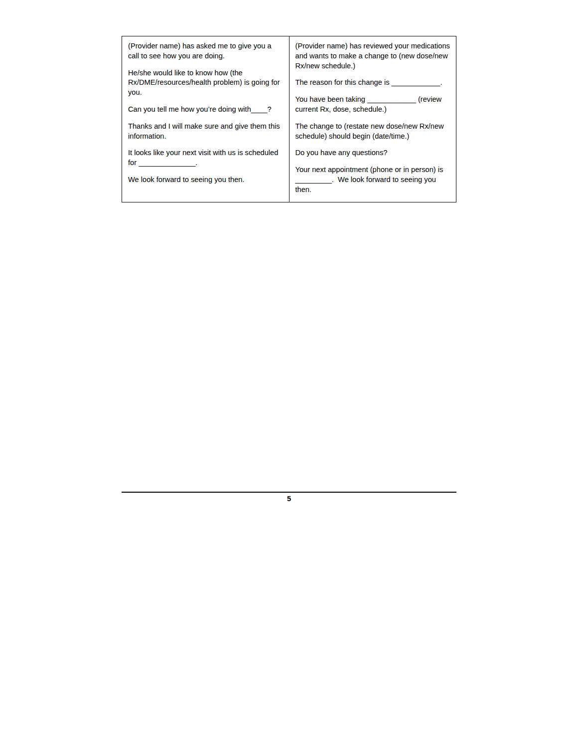| (Provider name) has asked me to give you a call to see how you are doing. He/she would like to know how (the Rx/DME/resources/health problem) is going for you. Can you tell me how you’re doing with____? Thanks and I will make sure and give them this information. It looks like your next visit with us is scheduled for ______________. We look forward to seeing you then. | (Provider name) has reviewed your medications and wants to make a change to (new dose/new Rx/new schedule.) The reason for this change is ____________. You have been taking ____________ (review current Rx, dose, schedule.) The change to (restate new dose/new Rx/new schedule) should begin (date/time.) Do you have any questions? Your next appointment (phone or in person) is _________. We look forward to seeing you then. |
5